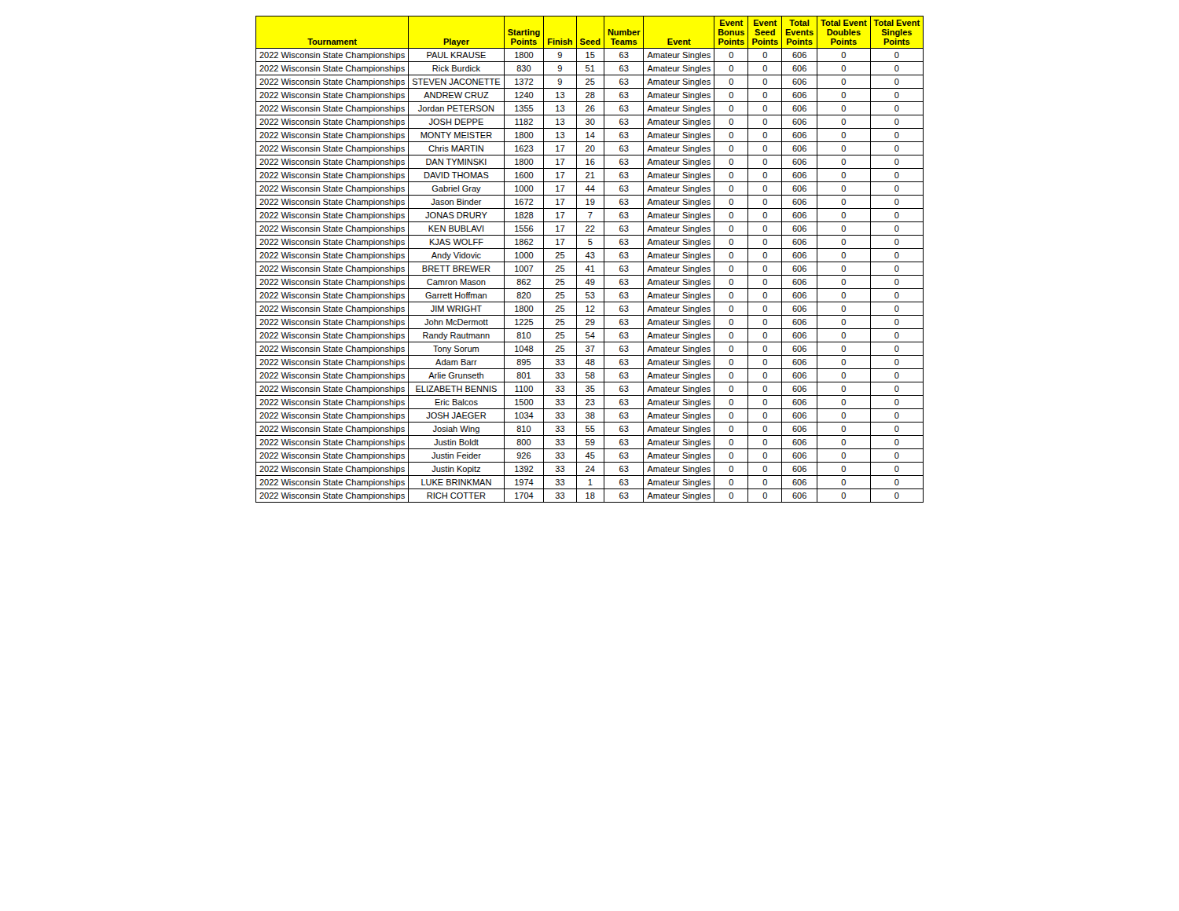| Tournament | Player | Starting Points | Finish | Seed | Number Teams | Event | Event Bonus Points | Event Seed Points | Total Events Points | Total Event Doubles Points | Total Event Singles Points |
| --- | --- | --- | --- | --- | --- | --- | --- | --- | --- | --- | --- |
| 2022 Wisconsin State Championships | PAUL KRAUSE | 1800 | 9 | 15 | 63 | Amateur Singles | 0 | 0 | 606 | 0 | 0 |
| 2022 Wisconsin State Championships | Rick Burdick | 830 | 9 | 51 | 63 | Amateur Singles | 0 | 0 | 606 | 0 | 0 |
| 2022 Wisconsin State Championships | STEVEN JACONETTE | 1372 | 9 | 25 | 63 | Amateur Singles | 0 | 0 | 606 | 0 | 0 |
| 2022 Wisconsin State Championships | ANDREW CRUZ | 1240 | 13 | 28 | 63 | Amateur Singles | 0 | 0 | 606 | 0 | 0 |
| 2022 Wisconsin State Championships | Jordan PETERSON | 1355 | 13 | 26 | 63 | Amateur Singles | 0 | 0 | 606 | 0 | 0 |
| 2022 Wisconsin State Championships | JOSH DEPPE | 1182 | 13 | 30 | 63 | Amateur Singles | 0 | 0 | 606 | 0 | 0 |
| 2022 Wisconsin State Championships | MONTY MEISTER | 1800 | 13 | 14 | 63 | Amateur Singles | 0 | 0 | 606 | 0 | 0 |
| 2022 Wisconsin State Championships | Chris MARTIN | 1623 | 17 | 20 | 63 | Amateur Singles | 0 | 0 | 606 | 0 | 0 |
| 2022 Wisconsin State Championships | DAN TYMINSKI | 1800 | 17 | 16 | 63 | Amateur Singles | 0 | 0 | 606 | 0 | 0 |
| 2022 Wisconsin State Championships | DAVID THOMAS | 1600 | 17 | 21 | 63 | Amateur Singles | 0 | 0 | 606 | 0 | 0 |
| 2022 Wisconsin State Championships | Gabriel Gray | 1000 | 17 | 44 | 63 | Amateur Singles | 0 | 0 | 606 | 0 | 0 |
| 2022 Wisconsin State Championships | Jason Binder | 1672 | 17 | 19 | 63 | Amateur Singles | 0 | 0 | 606 | 0 | 0 |
| 2022 Wisconsin State Championships | JONAS DRURY | 1828 | 17 | 7 | 63 | Amateur Singles | 0 | 0 | 606 | 0 | 0 |
| 2022 Wisconsin State Championships | KEN BUBLAVI | 1556 | 17 | 22 | 63 | Amateur Singles | 0 | 0 | 606 | 0 | 0 |
| 2022 Wisconsin State Championships | KJAS WOLFF | 1862 | 17 | 5 | 63 | Amateur Singles | 0 | 0 | 606 | 0 | 0 |
| 2022 Wisconsin State Championships | Andy Vidovic | 1000 | 25 | 43 | 63 | Amateur Singles | 0 | 0 | 606 | 0 | 0 |
| 2022 Wisconsin State Championships | BRETT BREWER | 1007 | 25 | 41 | 63 | Amateur Singles | 0 | 0 | 606 | 0 | 0 |
| 2022 Wisconsin State Championships | Camron Mason | 862 | 25 | 49 | 63 | Amateur Singles | 0 | 0 | 606 | 0 | 0 |
| 2022 Wisconsin State Championships | Garrett Hoffman | 820 | 25 | 53 | 63 | Amateur Singles | 0 | 0 | 606 | 0 | 0 |
| 2022 Wisconsin State Championships | JIM WRIGHT | 1800 | 25 | 12 | 63 | Amateur Singles | 0 | 0 | 606 | 0 | 0 |
| 2022 Wisconsin State Championships | John McDermott | 1225 | 25 | 29 | 63 | Amateur Singles | 0 | 0 | 606 | 0 | 0 |
| 2022 Wisconsin State Championships | Randy Rautmann | 810 | 25 | 54 | 63 | Amateur Singles | 0 | 0 | 606 | 0 | 0 |
| 2022 Wisconsin State Championships | Tony Sorum | 1048 | 25 | 37 | 63 | Amateur Singles | 0 | 0 | 606 | 0 | 0 |
| 2022 Wisconsin State Championships | Adam Barr | 895 | 33 | 48 | 63 | Amateur Singles | 0 | 0 | 606 | 0 | 0 |
| 2022 Wisconsin State Championships | Arlie Grunseth | 801 | 33 | 58 | 63 | Amateur Singles | 0 | 0 | 606 | 0 | 0 |
| 2022 Wisconsin State Championships | ELIZABETH BENNIS | 1100 | 33 | 35 | 63 | Amateur Singles | 0 | 0 | 606 | 0 | 0 |
| 2022 Wisconsin State Championships | Eric Balcos | 1500 | 33 | 23 | 63 | Amateur Singles | 0 | 0 | 606 | 0 | 0 |
| 2022 Wisconsin State Championships | JOSH JAEGER | 1034 | 33 | 38 | 63 | Amateur Singles | 0 | 0 | 606 | 0 | 0 |
| 2022 Wisconsin State Championships | Josiah Wing | 810 | 33 | 55 | 63 | Amateur Singles | 0 | 0 | 606 | 0 | 0 |
| 2022 Wisconsin State Championships | Justin Boldt | 800 | 33 | 59 | 63 | Amateur Singles | 0 | 0 | 606 | 0 | 0 |
| 2022 Wisconsin State Championships | Justin Feider | 926 | 33 | 45 | 63 | Amateur Singles | 0 | 0 | 606 | 0 | 0 |
| 2022 Wisconsin State Championships | Justin Kopitz | 1392 | 33 | 24 | 63 | Amateur Singles | 0 | 0 | 606 | 0 | 0 |
| 2022 Wisconsin State Championships | LUKE BRINKMAN | 1974 | 33 | 1 | 63 | Amateur Singles | 0 | 0 | 606 | 0 | 0 |
| 2022 Wisconsin State Championships | RICH COTTER | 1704 | 33 | 18 | 63 | Amateur Singles | 0 | 0 | 606 | 0 | 0 |